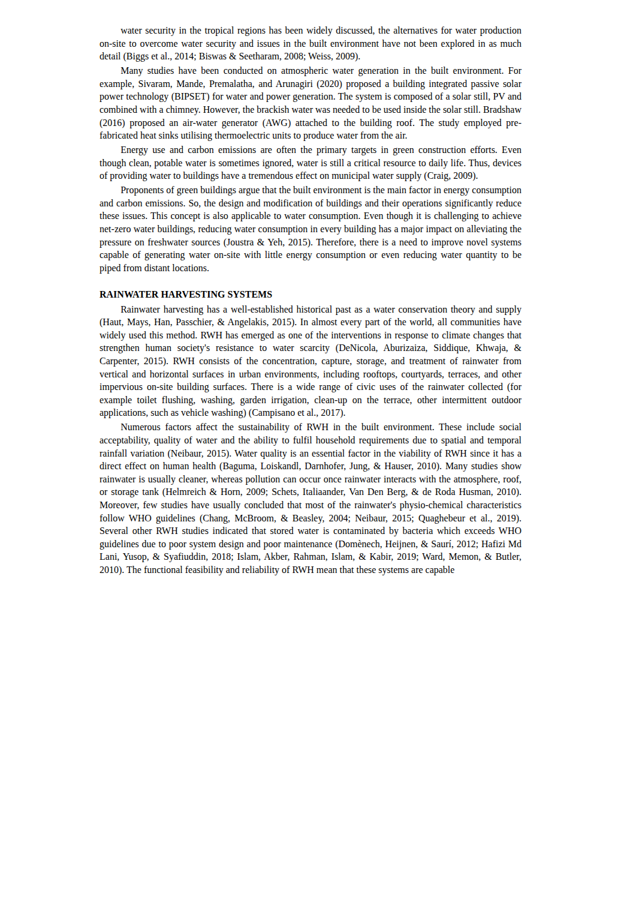water security in the tropical regions has been widely discussed, the alternatives for water production on-site to overcome water security and issues in the built environment have not been explored in as much detail (Biggs et al., 2014; Biswas & Seetharam, 2008; Weiss, 2009).
Many studies have been conducted on atmospheric water generation in the built environment. For example, Sivaram, Mande, Premalatha, and Arunagiri (2020) proposed a building integrated passive solar power technology (BIPSET) for water and power generation. The system is composed of a solar still, PV and combined with a chimney. However, the brackish water was needed to be used inside the solar still. Bradshaw (2016) proposed an air-water generator (AWG) attached to the building roof. The study employed pre-fabricated heat sinks utilising thermoelectric units to produce water from the air.
Energy use and carbon emissions are often the primary targets in green construction efforts. Even though clean, potable water is sometimes ignored, water is still a critical resource to daily life. Thus, devices of providing water to buildings have a tremendous effect on municipal water supply (Craig, 2009).
Proponents of green buildings argue that the built environment is the main factor in energy consumption and carbon emissions. So, the design and modification of buildings and their operations significantly reduce these issues. This concept is also applicable to water consumption. Even though it is challenging to achieve net-zero water buildings, reducing water consumption in every building has a major impact on alleviating the pressure on freshwater sources (Joustra & Yeh, 2015). Therefore, there is a need to improve novel systems capable of generating water on-site with little energy consumption or even reducing water quantity to be piped from distant locations.
Rainwater Harvesting Systems
Rainwater harvesting has a well-established historical past as a water conservation theory and supply (Haut, Mays, Han, Passchier, & Angelakis, 2015). In almost every part of the world, all communities have widely used this method. RWH has emerged as one of the interventions in response to climate changes that strengthen human society's resistance to water scarcity (DeNicola, Aburizaiza, Siddique, Khwaja, & Carpenter, 2015). RWH consists of the concentration, capture, storage, and treatment of rainwater from vertical and horizontal surfaces in urban environments, including rooftops, courtyards, terraces, and other impervious on-site building surfaces. There is a wide range of civic uses of the rainwater collected (for example toilet flushing, washing, garden irrigation, clean-up on the terrace, other intermittent outdoor applications, such as vehicle washing) (Campisano et al., 2017).
Numerous factors affect the sustainability of RWH in the built environment. These include social acceptability, quality of water and the ability to fulfil household requirements due to spatial and temporal rainfall variation (Neibaur, 2015). Water quality is an essential factor in the viability of RWH since it has a direct effect on human health (Baguma, Loiskandl, Darnhofer, Jung, & Hauser, 2010). Many studies show rainwater is usually cleaner, whereas pollution can occur once rainwater interacts with the atmosphere, roof, or storage tank (Helmreich & Horn, 2009; Schets, Italiaander, Van Den Berg, & de Roda Husman, 2010). Moreover, few studies have usually concluded that most of the rainwater's physio-chemical characteristics follow WHO guidelines (Chang, McBroom, & Beasley, 2004; Neibaur, 2015; Quaghebeur et al., 2019). Several other RWH studies indicated that stored water is contaminated by bacteria which exceeds WHO guidelines due to poor system design and poor maintenance (Domènech, Heijnen, & Saurí, 2012; Hafizi Md Lani, Yusop, & Syafiuddin, 2018; Islam, Akber, Rahman, Islam, & Kabir, 2019; Ward, Memon, & Butler, 2010). The functional feasibility and reliability of RWH mean that these systems are capable